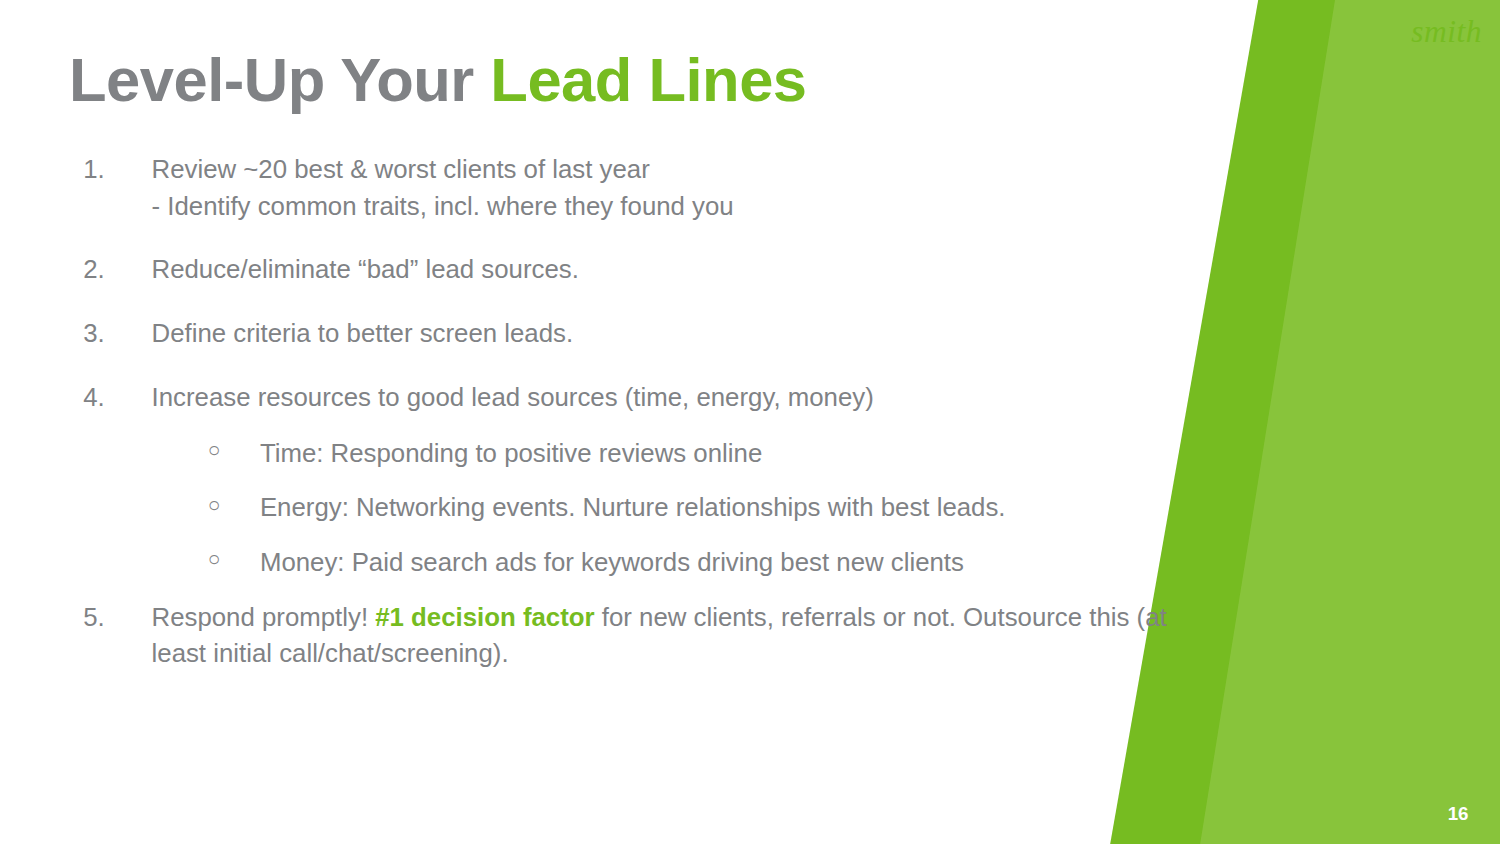smith
Level-Up Your Lead Lines
Review ~20 best & worst clients of last year - Identify common traits, incl. where they found you
Reduce/eliminate “bad” lead sources.
Define criteria to better screen leads.
Increase resources to good lead sources (time, energy, money)
Time: Responding to positive reviews online
Energy: Networking events. Nurture relationships with best leads.
Money: Paid search ads for keywords driving best new clients
Respond promptly! #1 decision factor for new clients, referrals or not. Outsource this (at least initial call/chat/screening).
16